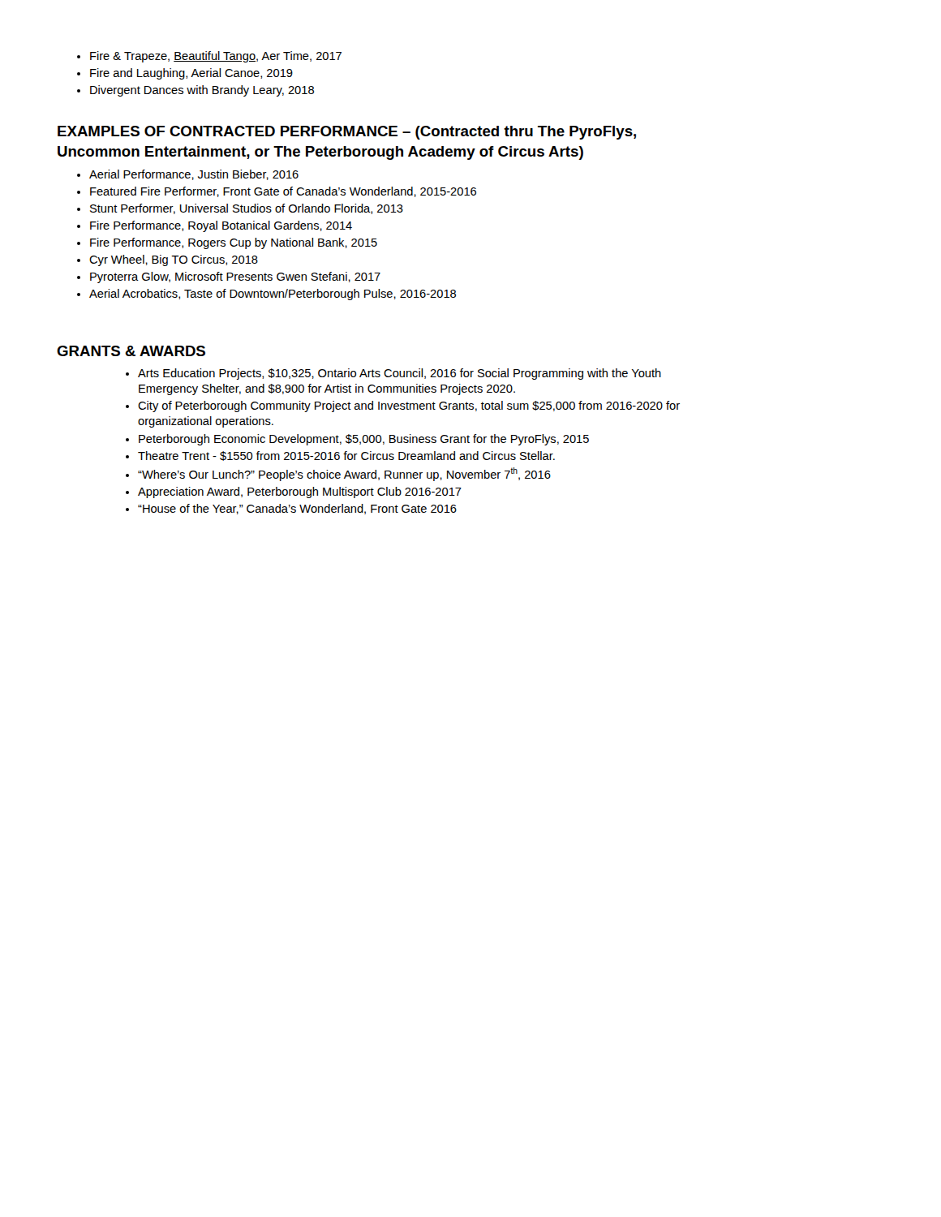Fire & Trapeze, Beautiful Tango, Aer Time, 2017
Fire and Laughing, Aerial Canoe, 2019
Divergent Dances with Brandy Leary, 2018
EXAMPLES OF CONTRACTED PERFORMANCE – (Contracted thru The PyroFlys, Uncommon Entertainment, or The Peterborough Academy of Circus Arts)
Aerial Performance, Justin Bieber, 2016
Featured Fire Performer, Front Gate of Canada’s Wonderland, 2015-2016
Stunt Performer, Universal Studios of Orlando Florida, 2013
Fire Performance, Royal Botanical Gardens, 2014
Fire Performance, Rogers Cup by National Bank, 2015
Cyr Wheel, Big TO Circus, 2018
Pyroterra Glow, Microsoft Presents Gwen Stefani, 2017
Aerial Acrobatics, Taste of Downtown/Peterborough Pulse, 2016-2018
GRANTS & AWARDS
Arts Education Projects, $10,325, Ontario Arts Council, 2016 for Social Programming with the Youth Emergency Shelter, and $8,900 for Artist in Communities Projects 2020.
City of Peterborough Community Project and Investment Grants, total sum $25,000 from 2016-2020 for organizational operations.
Peterborough Economic Development, $5,000, Business Grant for the PyroFlys, 2015
Theatre Trent - $1550 from 2015-2016 for Circus Dreamland and Circus Stellar.
“Where’s Our Lunch?” People’s choice Award, Runner up, November 7th, 2016
Appreciation Award, Peterborough Multisport Club 2016-2017
“House of the Year,” Canada’s Wonderland, Front Gate 2016